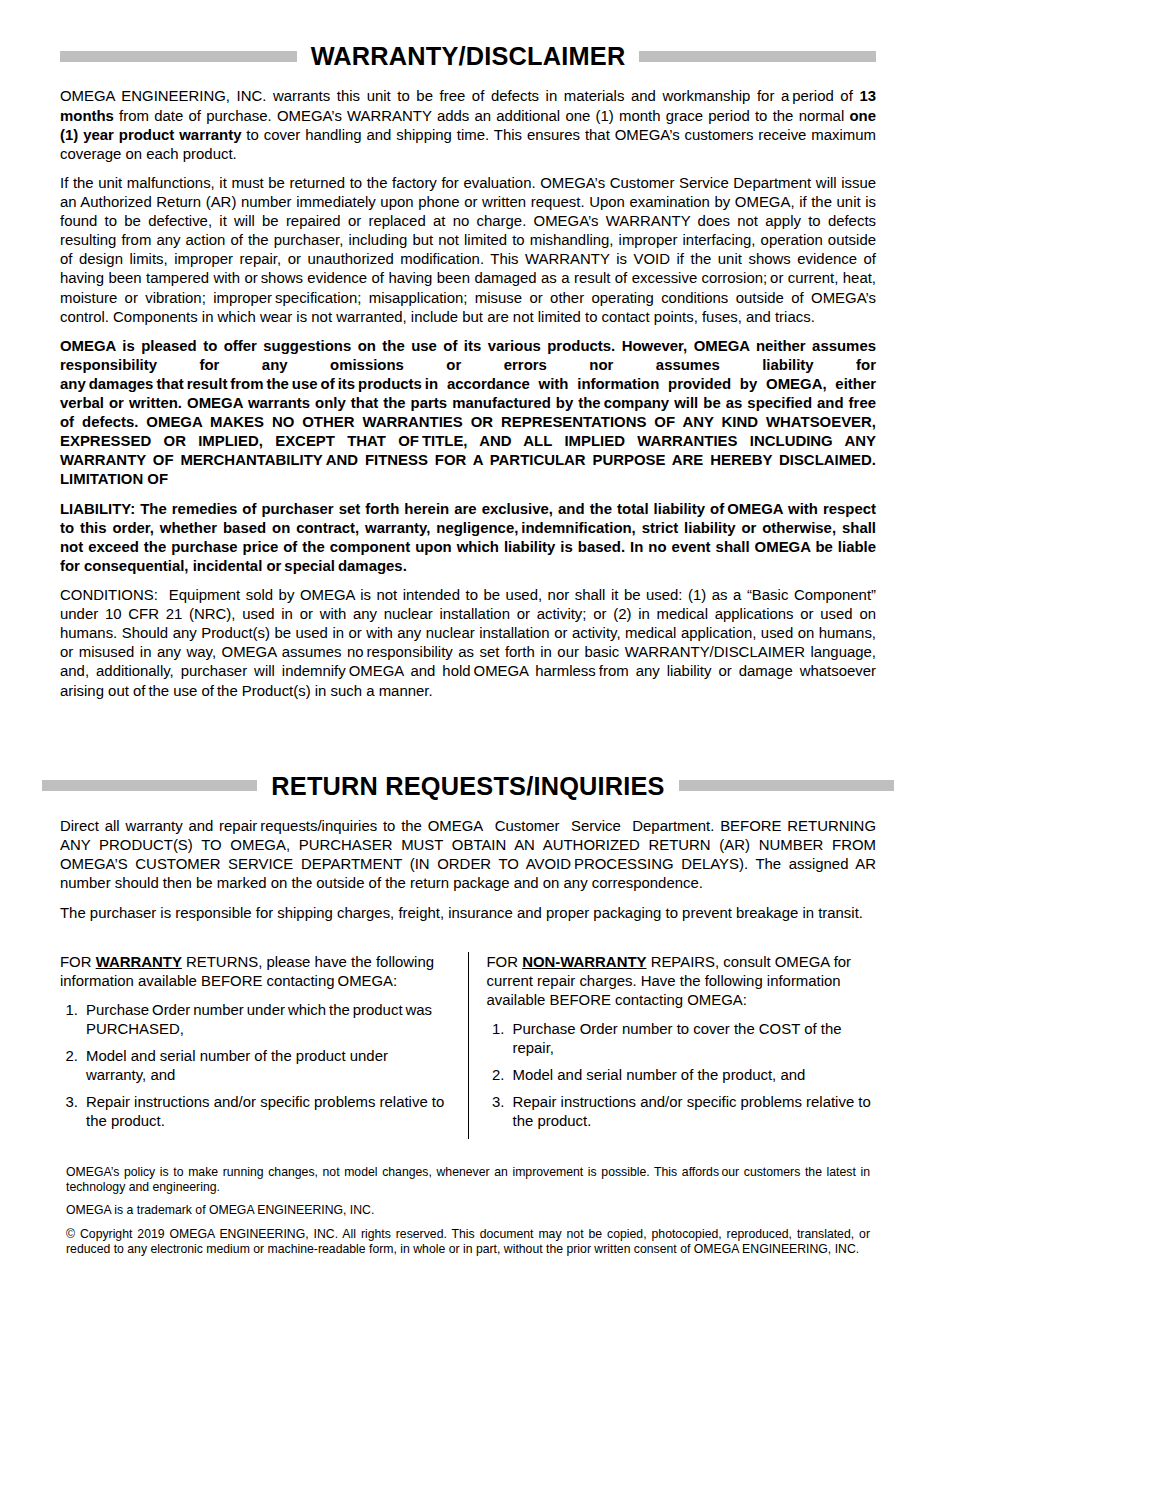WARRANTY/DISCLAIMER
OMEGA ENGINEERING, INC. warrants this unit to be free of defects in materials and workmanship for a period of 13 months from date of purchase. OMEGA’s WARRANTY adds an additional one (1) month grace period to the normal one (1) year product warranty to cover handling and shipping time. This ensures that OMEGA’s customers receive maximum coverage on each product.
If the unit malfunctions, it must be returned to the factory for evaluation. OMEGA’s Customer Service Department will issue an Authorized Return (AR) number immediately upon phone or written request. Upon examination by OMEGA, if the unit is found to be defective, it will be repaired or replaced at no charge. OMEGA’s WARRANTY does not apply to defects resulting from any action of the purchaser, including but not limited to mishandling, improper interfacing, operation outside of design limits, improper repair, or unauthorized modification. This WARRANTY is VOID if the unit shows evidence of having been tampered with or shows evidence of having been damaged as a result of excessive corrosion; or current, heat, moisture or vibration; improper specification; misapplication; misuse or other operating conditions outside of OMEGA’s control. Components in which wear is not warranted, include but are not limited to contact points, fuses, and triacs.
OMEGA is pleased to offer suggestions on the use of its various products. However, OMEGA neither assumes responsibility for any omissions or errors nor assumes liability for any damages that result from the use of its products in accordance with information provided by OMEGA, either verbal or written. OMEGA warrants only that the parts manufactured by the company will be as specified and free of defects. OMEGA MAKES NO OTHER WARRANTIES OR REPRESENTATIONS OF ANY KIND WHATSOEVER, EXPRESSED OR IMPLIED, EXCEPT THAT OF TITLE, AND ALL IMPLIED WARRANTIES INCLUDING ANY WARRANTY OF MERCHANTABILITY AND FITNESS FOR A PARTICULAR PURPOSE ARE HEREBY DISCLAIMED. LIMITATION OF
LIABILITY: The remedies of purchaser set forth herein are exclusive, and the total liability of OMEGA with respect to this order, whether based on contract, warranty, negligence, indemnification, strict liability or otherwise, shall not exceed the purchase price of the component upon which liability is based. In no event shall OMEGA be liable for consequential, incidental or special damages.
CONDITIONS: Equipment sold by OMEGA is not intended to be used, nor shall it be used: (1) as a “Basic Component” under 10 CFR 21 (NRC), used in or with any nuclear installation or activity; or (2) in medical applications or used on humans. Should any Product(s) be used in or with any nuclear installation or activity, medical application, used on humans, or misused in any way, OMEGA assumes no responsibility as set forth in our basic WARRANTY/DISCLAIMER language, and, additionally, purchaser will indemnify OMEGA and hold OMEGA harmless from any liability or damage whatsoever arising out of the use of the Product(s) in such a manner.
RETURN REQUESTS/INQUIRIES
Direct all warranty and repair requests/inquiries to the OMEGA Customer Service Department. BEFORE RETURNING ANY PRODUCT(S) TO OMEGA, PURCHASER MUST OBTAIN AN AUTHORIZED RETURN (AR) NUMBER FROM OMEGA’S CUSTOMER SERVICE DEPARTMENT (IN ORDER TO AVOID PROCESSING DELAYS). The assigned AR number should then be marked on the outside of the return package and on any correspondence.
The purchaser is responsible for shipping charges, freight, insurance and proper packaging to prevent breakage in transit.
FOR WARRANTY RETURNS, please have the following information available BEFORE contacting OMEGA:
Purchase Order number under which the product was PURCHASED,
Model and serial number of the product under warranty, and
Repair instructions and/or specific problems relative to the product.
FOR NON-WARRANTY REPAIRS, consult OMEGA for current repair charges. Have the following information available BEFORE contacting OMEGA:
Purchase Order number to cover the COST of the repair,
Model and serial number of the product, and
Repair instructions and/or specific problems relative to the product.
OMEGA’s policy is to make running changes, not model changes, whenever an improvement is possible. This affords our customers the latest in technology and engineering.
OMEGA is a trademark of OMEGA ENGINEERING, INC.
© Copyright 2019 OMEGA ENGINEERING, INC. All rights reserved. This document may not be copied, photocopied, reproduced, translated, or reduced to any electronic medium or machine-readable form, in whole or in part, without the prior written consent of OMEGA ENGINEERING, INC.